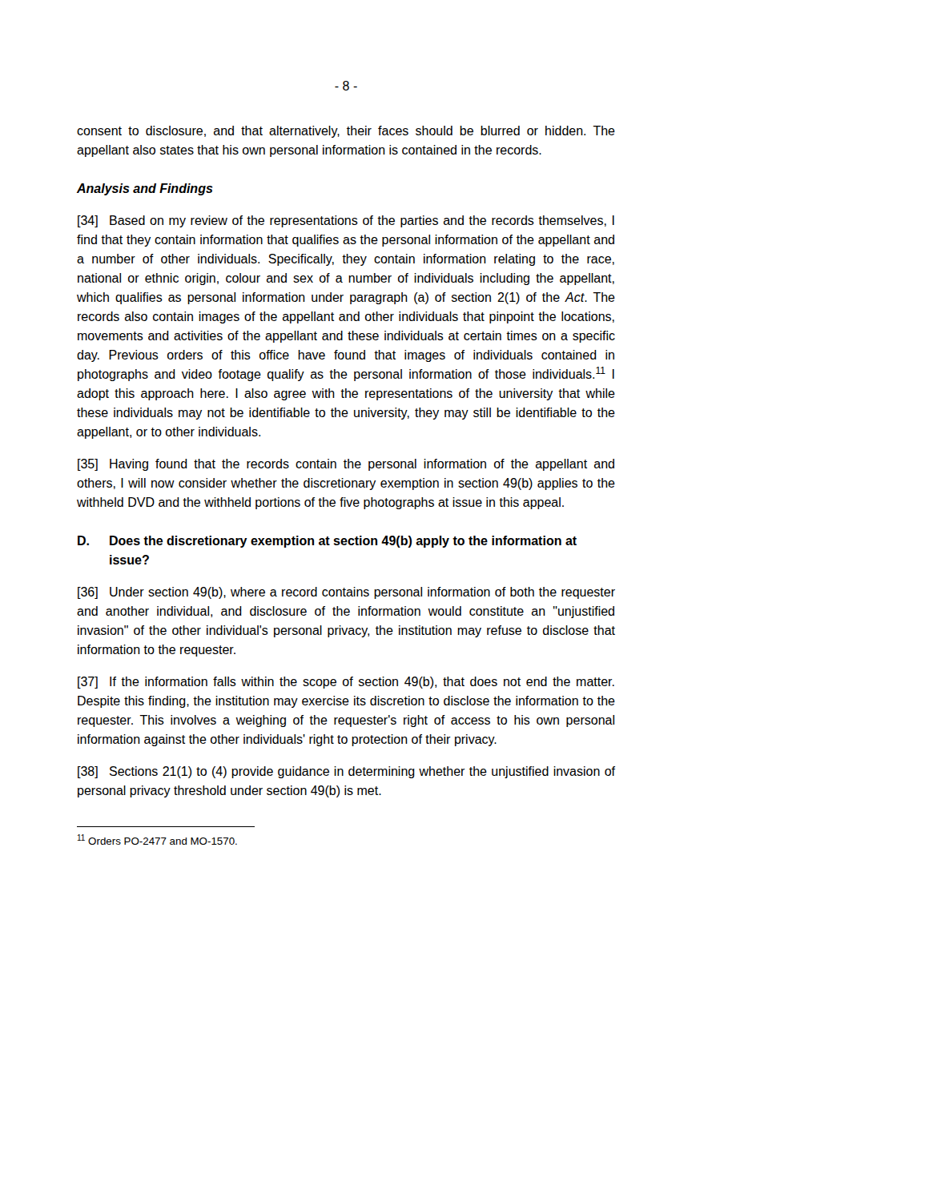- 8 -
consent to disclosure, and that alternatively, their faces should be blurred or hidden. The appellant also states that his own personal information is contained in the records.
Analysis and Findings
[34] Based on my review of the representations of the parties and the records themselves, I find that they contain information that qualifies as the personal information of the appellant and a number of other individuals. Specifically, they contain information relating to the race, national or ethnic origin, colour and sex of a number of individuals including the appellant, which qualifies as personal information under paragraph (a) of section 2(1) of the Act. The records also contain images of the appellant and other individuals that pinpoint the locations, movements and activities of the appellant and these individuals at certain times on a specific day. Previous orders of this office have found that images of individuals contained in photographs and video footage qualify as the personal information of those individuals.11 I adopt this approach here. I also agree with the representations of the university that while these individuals may not be identifiable to the university, they may still be identifiable to the appellant, or to other individuals.
[35] Having found that the records contain the personal information of the appellant and others, I will now consider whether the discretionary exemption in section 49(b) applies to the withheld DVD and the withheld portions of the five photographs at issue in this appeal.
| D. | Does the discretionary exemption at section 49(b) apply to the information at issue? |
[36] Under section 49(b), where a record contains personal information of both the requester and another individual, and disclosure of the information would constitute an "unjustified invasion" of the other individual's personal privacy, the institution may refuse to disclose that information to the requester.
[37] If the information falls within the scope of section 49(b), that does not end the matter. Despite this finding, the institution may exercise its discretion to disclose the information to the requester. This involves a weighing of the requester's right of access to his own personal information against the other individuals' right to protection of their privacy.
[38] Sections 21(1) to (4) provide guidance in determining whether the unjustified invasion of personal privacy threshold under section 49(b) is met.
11 Orders PO-2477 and MO-1570.